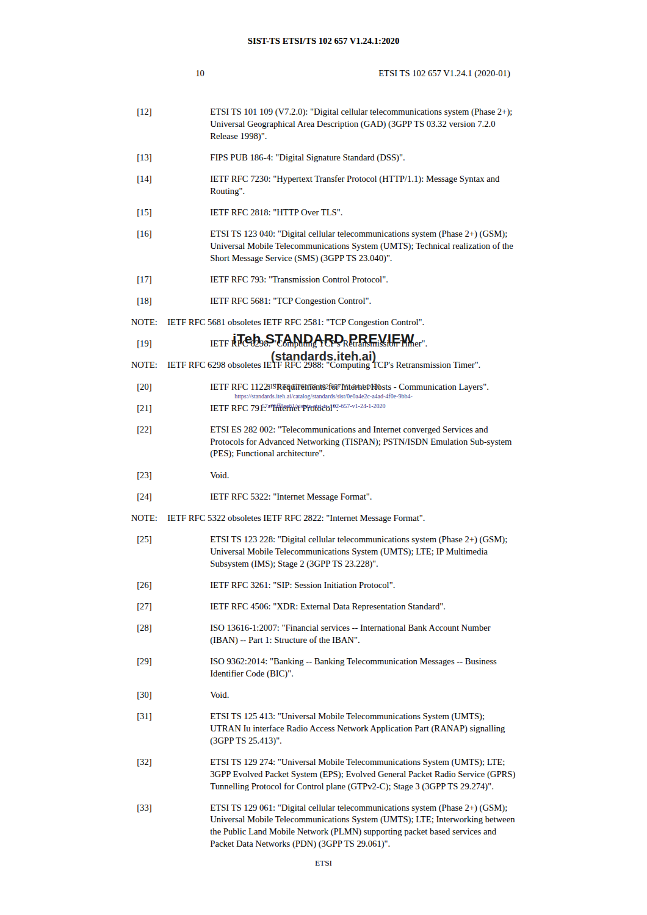SIST-TS ETSI/TS 102 657 V1.24.1:2020
10 ETSI TS 102 657 V1.24.1 (2020-01)
[12]
ETSI TS 101 109 (V7.2.0): "Digital cellular telecommunications system (Phase 2+); Universal Geographical Area Description (GAD) (3GPP TS 03.32 version 7.2.0 Release 1998)".
[13]
FIPS PUB 186-4: "Digital Signature Standard (DSS)".
[14]
IETF RFC 7230: "Hypertext Transfer Protocol (HTTP/1.1): Message Syntax and Routing".
[15]
IETF RFC 2818: "HTTP Over TLS".
[16]
ETSI TS 123 040: "Digital cellular telecommunications system (Phase 2+) (GSM); Universal Mobile Telecommunications System (UMTS); Technical realization of the Short Message Service (SMS) (3GPP TS 23.040)".
[17]
IETF RFC 793: "Transmission Control Protocol".
[18]
IETF RFC 5681: "TCP Congestion Control".
NOTE:
IETF RFC 5681 obsoletes IETF RFC 2581: "TCP Congestion Control".
[19]
IETF RFC 6298: "Computing TCP's Retransmission Timer".
NOTE:
IETF RFC 6298 obsoletes IETF RFC 2988: "Computing TCP's Retransmission Timer".
[20]
IETF RFC 1122: "Requirements for Internet Hosts - Communication Layers".
[21]
IETF RFC 791: "Internet Protocol".
[22]
ETSI ES 282 002: "Telecommunications and Internet converged Services and Protocols for Advanced Networking (TISPAN); PSTN/ISDN Emulation Sub-system (PES); Functional architecture".
[23]
Void.
[24]
IETF RFC 5322: "Internet Message Format".
NOTE:
IETF RFC 5322 obsoletes IETF RFC 2822: "Internet Message Format".
[25]
ETSI TS 123 228: "Digital cellular telecommunications system (Phase 2+) (GSM); Universal Mobile Telecommunications System (UMTS); LTE; IP Multimedia Subsystem (IMS); Stage 2 (3GPP TS 23.228)".
[26]
IETF RFC 3261: "SIP: Session Initiation Protocol".
[27]
IETF RFC 4506: "XDR: External Data Representation Standard".
[28]
ISO 13616-1:2007: "Financial services -- International Bank Account Number (IBAN) -- Part 1: Structure of the IBAN".
[29]
ISO 9362:2014: "Banking -- Banking Telecommunication Messages -- Business Identifier Code (BIC)".
[30]
Void.
[31]
ETSI TS 125 413: "Universal Mobile Telecommunications System (UMTS); UTRAN Iu interface Radio Access Network Application Part (RANAP) signalling (3GPP TS 25.413)".
[32]
ETSI TS 129 274: "Universal Mobile Telecommunications System (UMTS); LTE; 3GPP Evolved Packet System (EPS); Evolved General Packet Radio Service (GPRS) Tunnelling Protocol for Control plane (GTPv2-C); Stage 3 (3GPP TS 29.274)".
[33]
ETSI TS 129 061: "Digital cellular telecommunications system (Phase 2+) (GSM); Universal Mobile Telecommunications System (UMTS); LTE; Interworking between the Public Land Mobile Network (PLMN) supporting packet based services and Packet Data Networks (PDN) (3GPP TS 29.061)".
iTeh STANDARD PREVIEW
(standards.iteh.ai)
SIST-TS ETSI/TS 102 657 V1.24.1:2020
https://standards.iteh.ai/catalog/standards/sist/0e0a4e2c-a4ad-4f0e-9bb4-
57a76ff8ee61/sist-ts-etsi-ts-102-657-v1-24-1-2020
ETSI